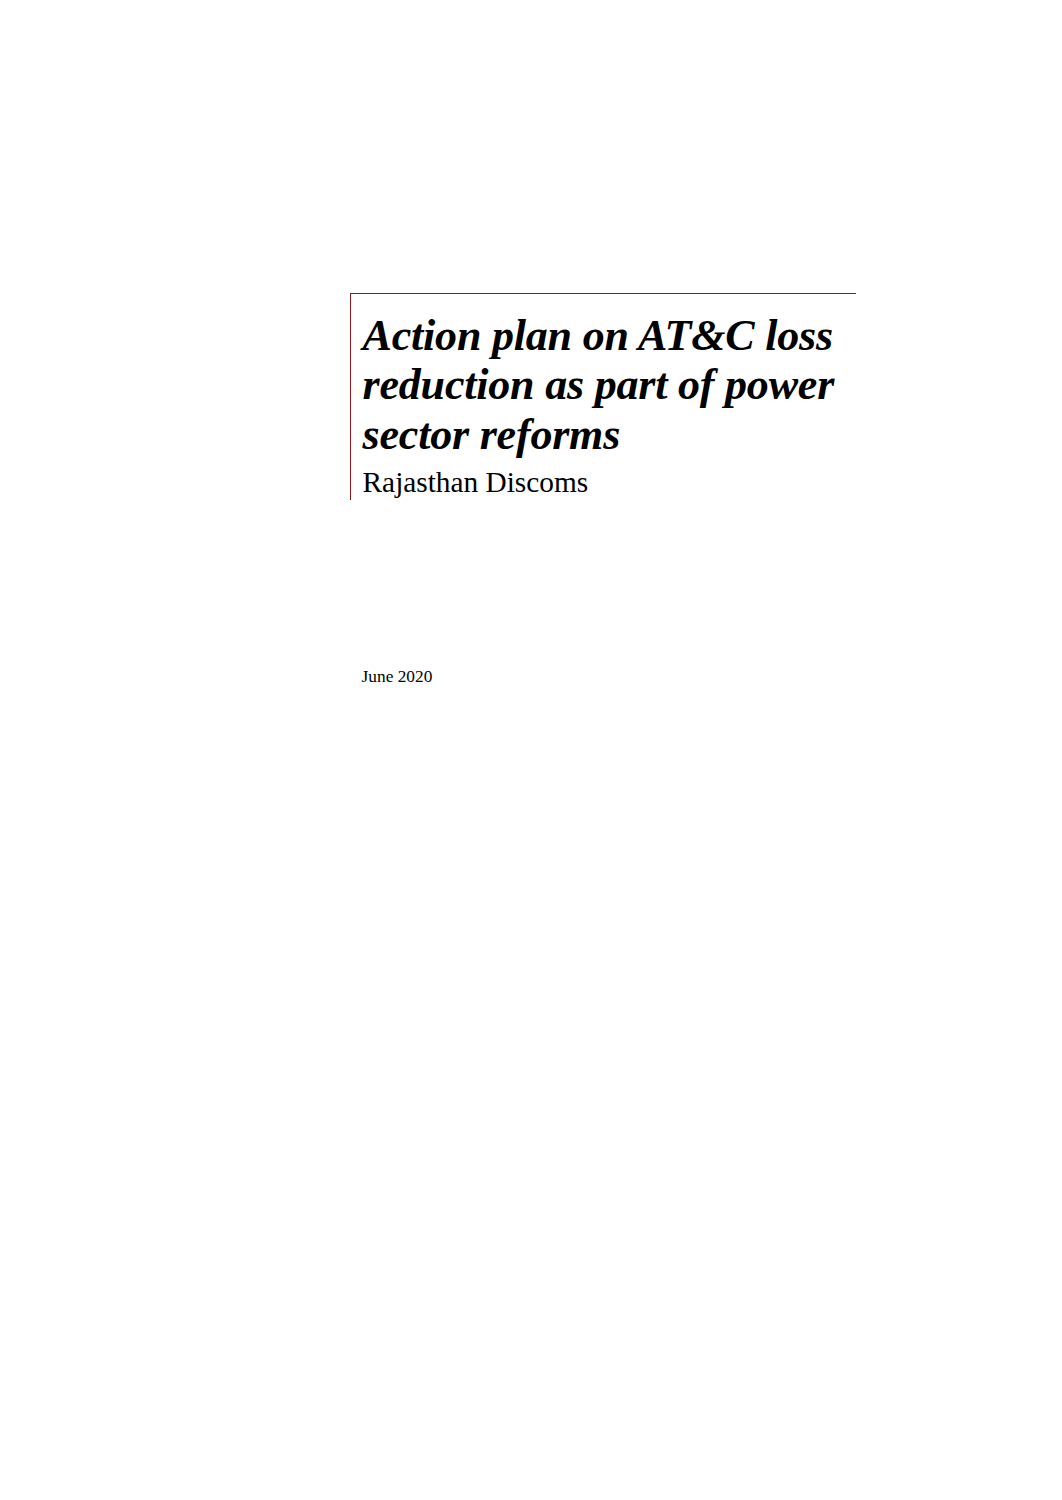Action plan on AT&C loss reduction as part of power sector reforms
Rajasthan Discoms
June 2020